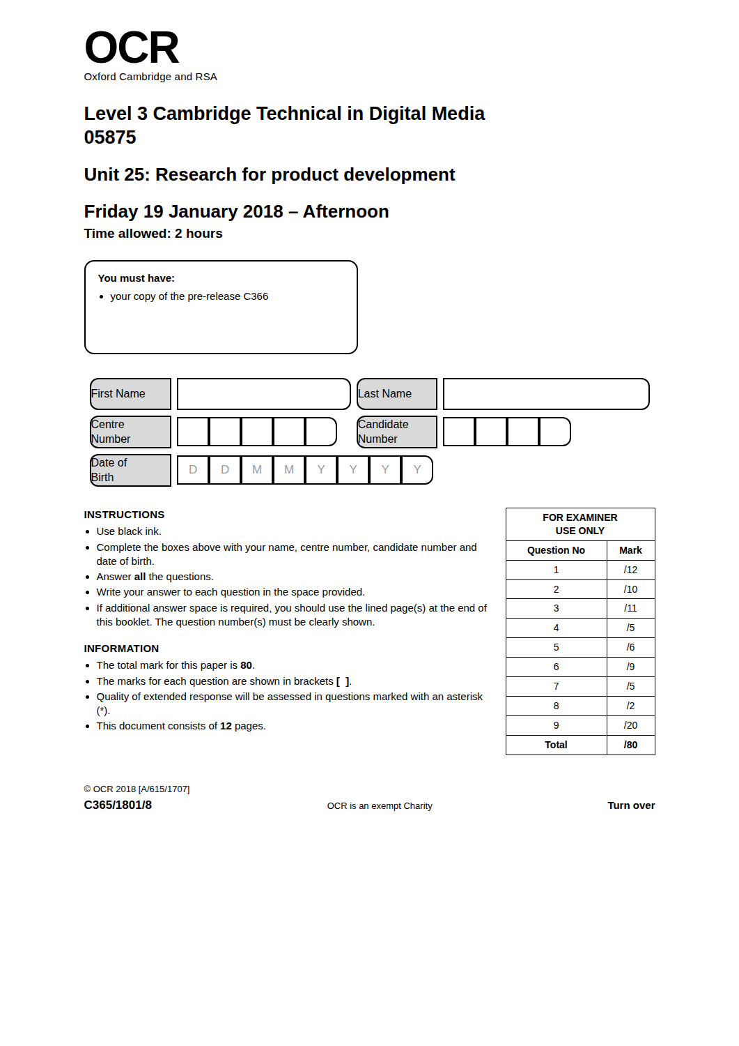OCR
Oxford Cambridge and RSA
Level 3 Cambridge Technical in Digital Media
05875
Unit 25: Research for product development
Friday 19 January 2018 – Afternoon
Time allowed: 2 hours
You must have:
your copy of the pre-release C366
| First Name | | Last Name | |
| Centre Number | | Candidate Number | |
| Date of Birth | D D M M Y Y Y Y |
INSTRUCTIONS
Use black ink.
Complete the boxes above with your name, centre number, candidate number and date of birth.
Answer all the questions.
Write your answer to each question in the space provided.
If additional answer space is required, you should use the lined page(s) at the end of this booklet. The question number(s) must be clearly shown.
INFORMATION
The total mark for this paper is 80.
The marks for each question are shown in brackets [ ].
Quality of extended response will be assessed in questions marked with an asterisk (*).
This document consists of 12 pages.
| FOR EXAMINER USE ONLY |
| --- |
| Question No | Mark |
| 1 | /12 |
| 2 | /10 |
| 3 | /11 |
| 4 | /5 |
| 5 | /6 |
| 6 | /9 |
| 7 | /5 |
| 8 | /2 |
| 9 | /20 |
| Total | /80 |
© OCR 2018 [A/615/1707]
C365/1801/8 OCR is an exempt Charity Turn over